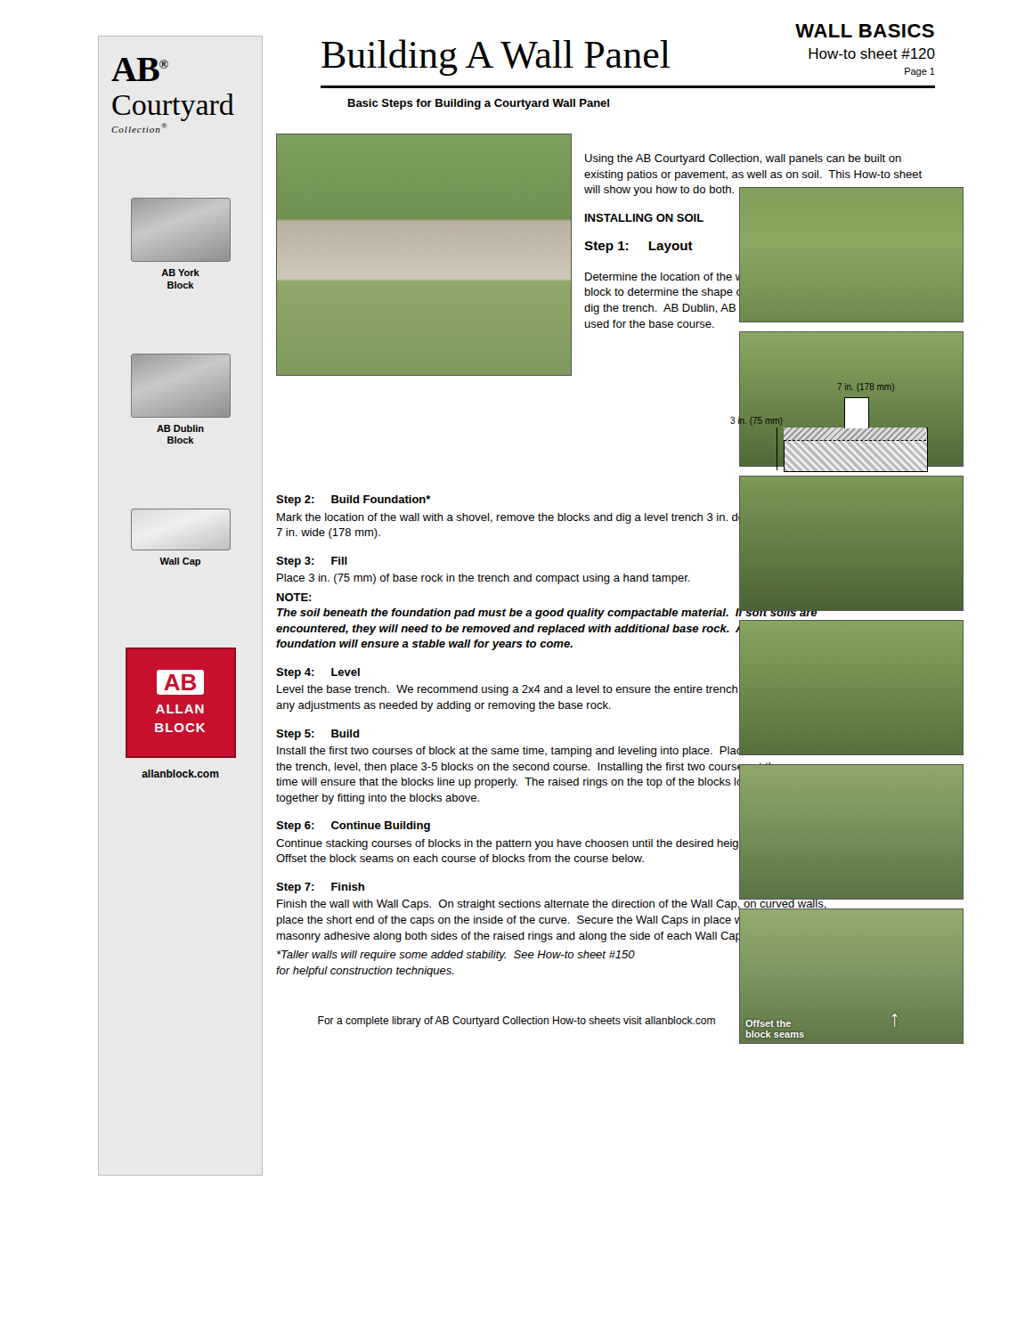AB®
Courtyard
Collection®
AB York
Block
AB Dublin
Block
Wall Cap
AB
ALLAN
BLOCK
allanblock.com
WALL BASICS
How-to sheet #120
Page 1
Building A Wall Panel
Basic Steps for Building a Courtyard Wall Panel
↑ Offset the
block seams
Using the AB Courtyard Collection, wall panels can be built on existing patios or pavement, as well as on soil. This How-to sheet will show you how to do both.
INSTALLING ON SOIL
Step 1: Layout
Determine the location of the wall panel and lay the first course of block to determine the shape of the wall and to establish where to dig the trench. AB Dublin, AB York or both blocks together can be used for the base course.
7 in. (178 mm)
3 in. (75 mm)
Step 2: Build Foundation*
Mark the location of the wall with a shovel, remove the blocks and dig a level trench 3 in. deep (75 mm) and 7 in. wide (178 mm).
Step 3: Fill
Place 3 in. (75 mm) of base rock in the trench and compact using a hand tamper.
NOTE:
The soil beneath the foundation pad must be a good quality compactable material. If soft soils are encountered, they will need to be removed and replaced with additional base rock. A good foundation will ensure a stable wall for years to come.
Step 4: Level
Level the base trench. We recommend using a 2x4 and a level to ensure the entire trench is level. Make any adjustments as needed by adding or removing the base rock.
Step 5: Build
Install the first two courses of block at the same time, tamping and leveling into place. Place 3-5 blocks in the trench, level, then place 3-5 blocks on the second course. Installing the first two courses at the same time will ensure that the blocks line up properly. The raised rings on the top of the blocks lock the courses together by fitting into the blocks above.
Step 6: Continue Building
Continue stacking courses of blocks in the pattern you have choosen until the desired height is achieved. Offset the block seams on each course of blocks from the course below.
Step 7: Finish
Finish the wall with Wall Caps. On straight sections alternate the direction of the Wall Cap, on curved walls, place the short end of the caps on the inside of the curve. Secure the Wall Caps in place with a bead of masonry adhesive along both sides of the raised rings and along the side of each Wall Cap.
*Taller walls will require some added stability. See How-to sheet #150
for helpful construction techniques.
For a complete library of AB Courtyard Collection How-to sheets visit allanblock.com